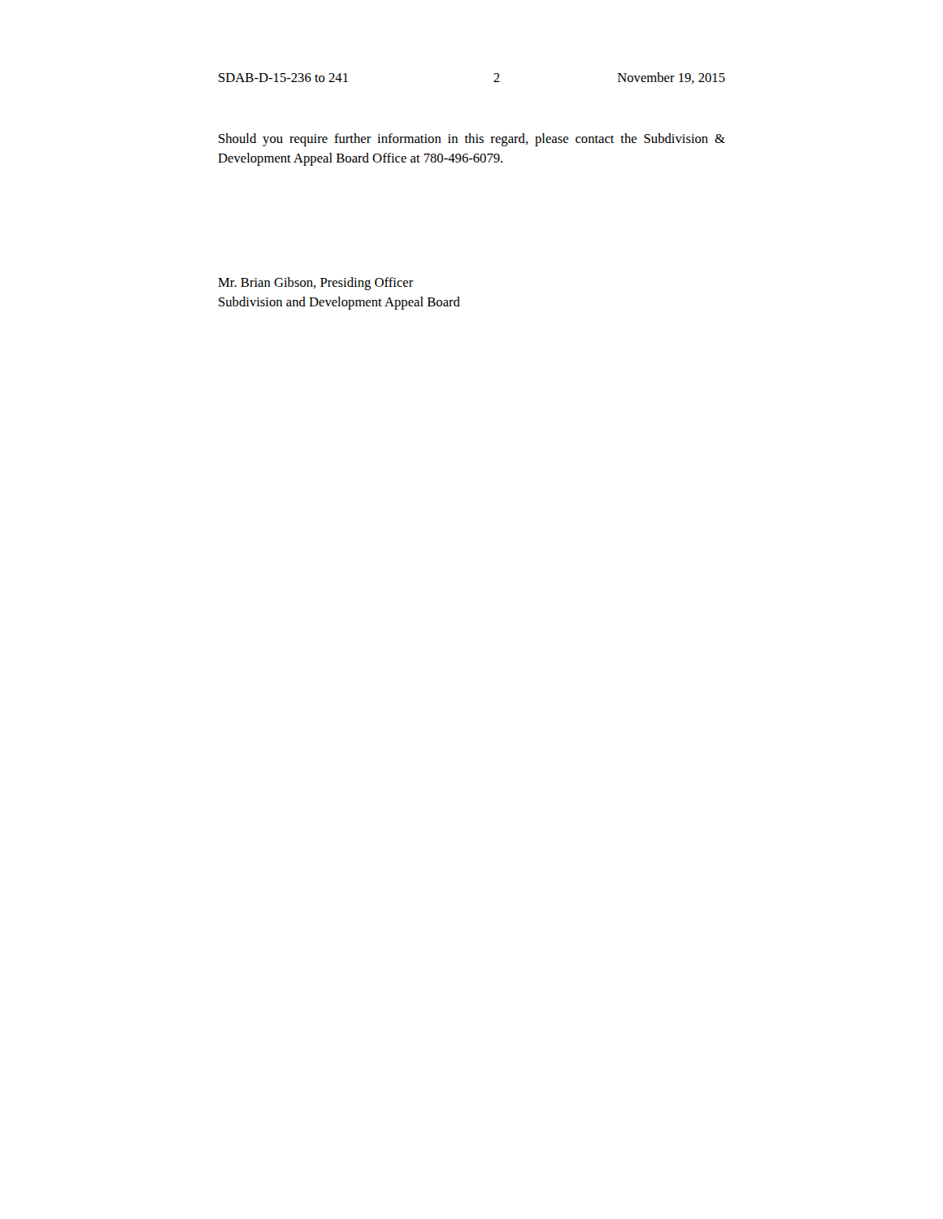SDAB-D-15-236 to 241
2
November 19, 2015
Should you require further information in this regard, please contact the Subdivision & Development Appeal Board Office at 780-496-6079.
Mr. Brian Gibson, Presiding Officer
Subdivision and Development Appeal Board